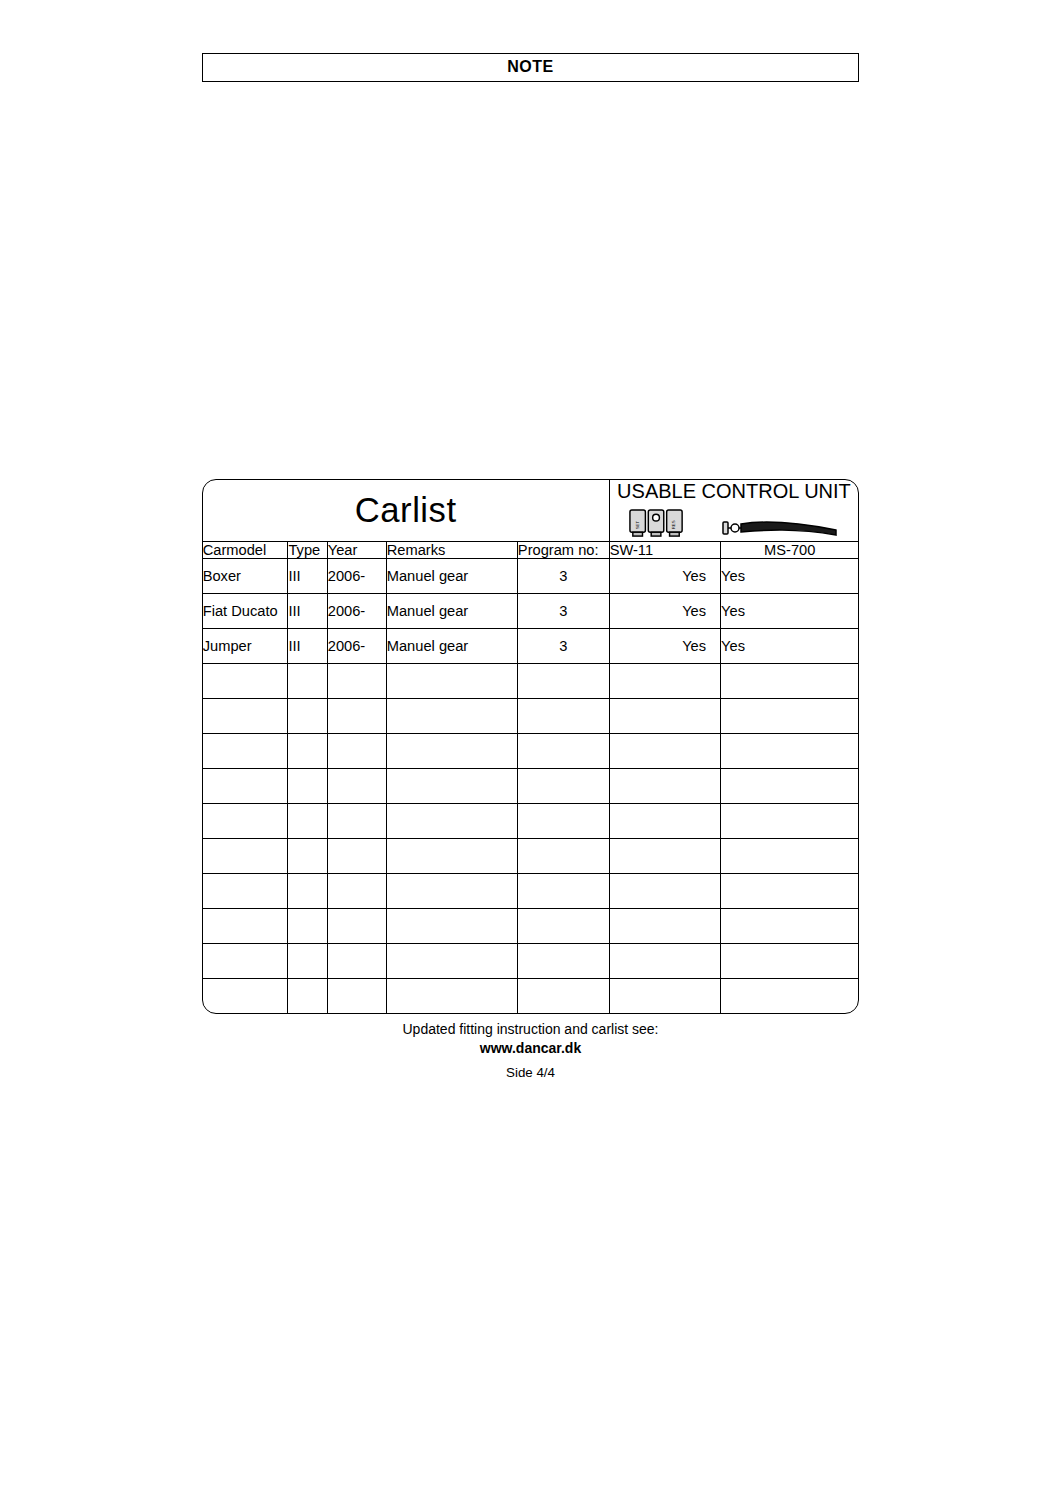NOTE
| Carlist | USABLE CONTROL UNIT SET RES |
| Carmodel | Type | Year | Remarks | Program no: | SW-11 | MS-700 |
| Boxer | III | 2006- | Manuel gear | 3 | Yes | Yes |
| Fiat Ducato | III | 2006- | Manuel gear | 3 | Yes | Yes |
| Jumper | III | 2006- | Manuel gear | 3 | Yes | Yes |
Updated fitting instruction and carlist see:
www.dancar.dk
Side 4/4